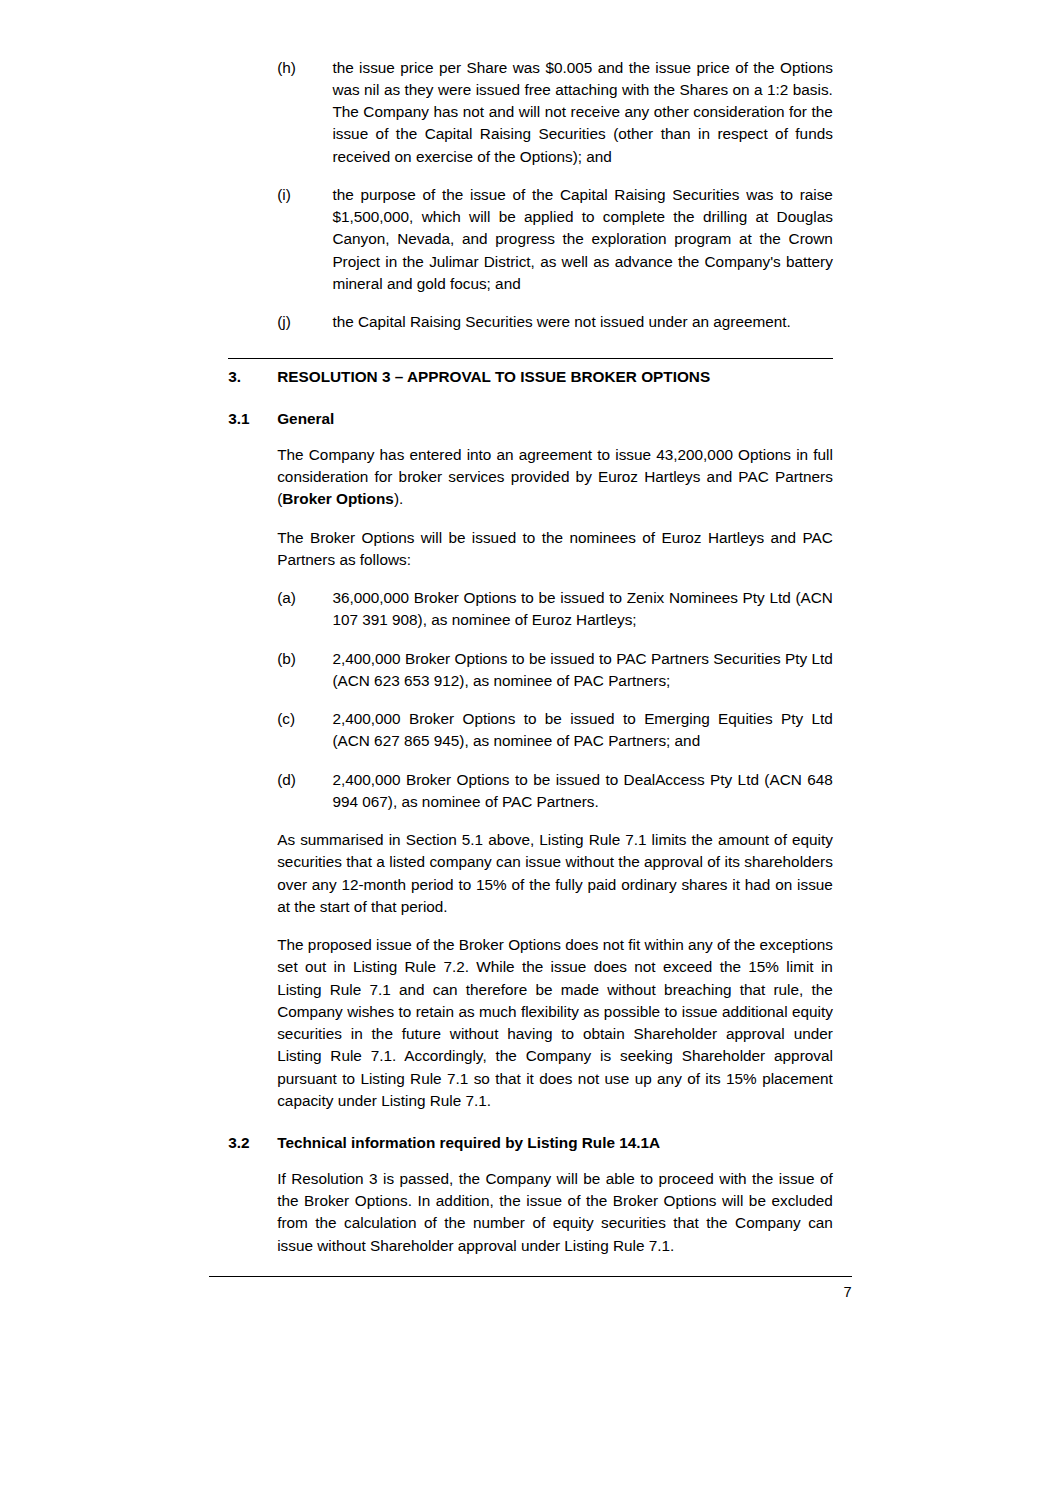(h)
the issue price per Share was $0.005 and the issue price of the Options was nil as they were issued free attaching with the Shares on a 1:2 basis. The Company has not and will not receive any other consideration for the issue of the Capital Raising Securities (other than in respect of funds received on exercise of the Options); and
(i)
the purpose of the issue of the Capital Raising Securities was to raise $1,500,000, which will be applied to complete the drilling at Douglas Canyon, Nevada, and progress the exploration program at the Crown Project in the Julimar District, as well as advance the Company's battery mineral and gold focus; and
(j)
the Capital Raising Securities were not issued under an agreement.
3.
RESOLUTION 3 – APPROVAL TO ISSUE BROKER OPTIONS
3.1
General
The Company has entered into an agreement to issue 43,200,000 Options in full consideration for broker services provided by Euroz Hartleys and PAC Partners (Broker Options).
The Broker Options will be issued to the nominees of Euroz Hartleys and PAC Partners as follows:
(a)
36,000,000 Broker Options to be issued to Zenix Nominees Pty Ltd (ACN 107 391 908), as nominee of Euroz Hartleys;
(b)
2,400,000 Broker Options to be issued to PAC Partners Securities Pty Ltd (ACN 623 653 912), as nominee of PAC Partners;
(c)
2,400,000 Broker Options to be issued to Emerging Equities Pty Ltd (ACN 627 865 945), as nominee of PAC Partners; and
(d)
2,400,000 Broker Options to be issued to DealAccess Pty Ltd (ACN 648 994 067), as nominee of PAC Partners.
As summarised in Section 5.1 above, Listing Rule 7.1 limits the amount of equity securities that a listed company can issue without the approval of its shareholders over any 12-month period to 15% of the fully paid ordinary shares it had on issue at the start of that period.
The proposed issue of the Broker Options does not fit within any of the exceptions set out in Listing Rule 7.2. While the issue does not exceed the 15% limit in Listing Rule 7.1 and can therefore be made without breaching that rule, the Company wishes to retain as much flexibility as possible to issue additional equity securities in the future without having to obtain Shareholder approval under Listing Rule 7.1. Accordingly, the Company is seeking Shareholder approval pursuant to Listing Rule 7.1 so that it does not use up any of its 15% placement capacity under Listing Rule 7.1.
3.2
Technical information required by Listing Rule 14.1A
If Resolution 3 is passed, the Company will be able to proceed with the issue of the Broker Options. In addition, the issue of the Broker Options will be excluded from the calculation of the number of equity securities that the Company can issue without Shareholder approval under Listing Rule 7.1.
7